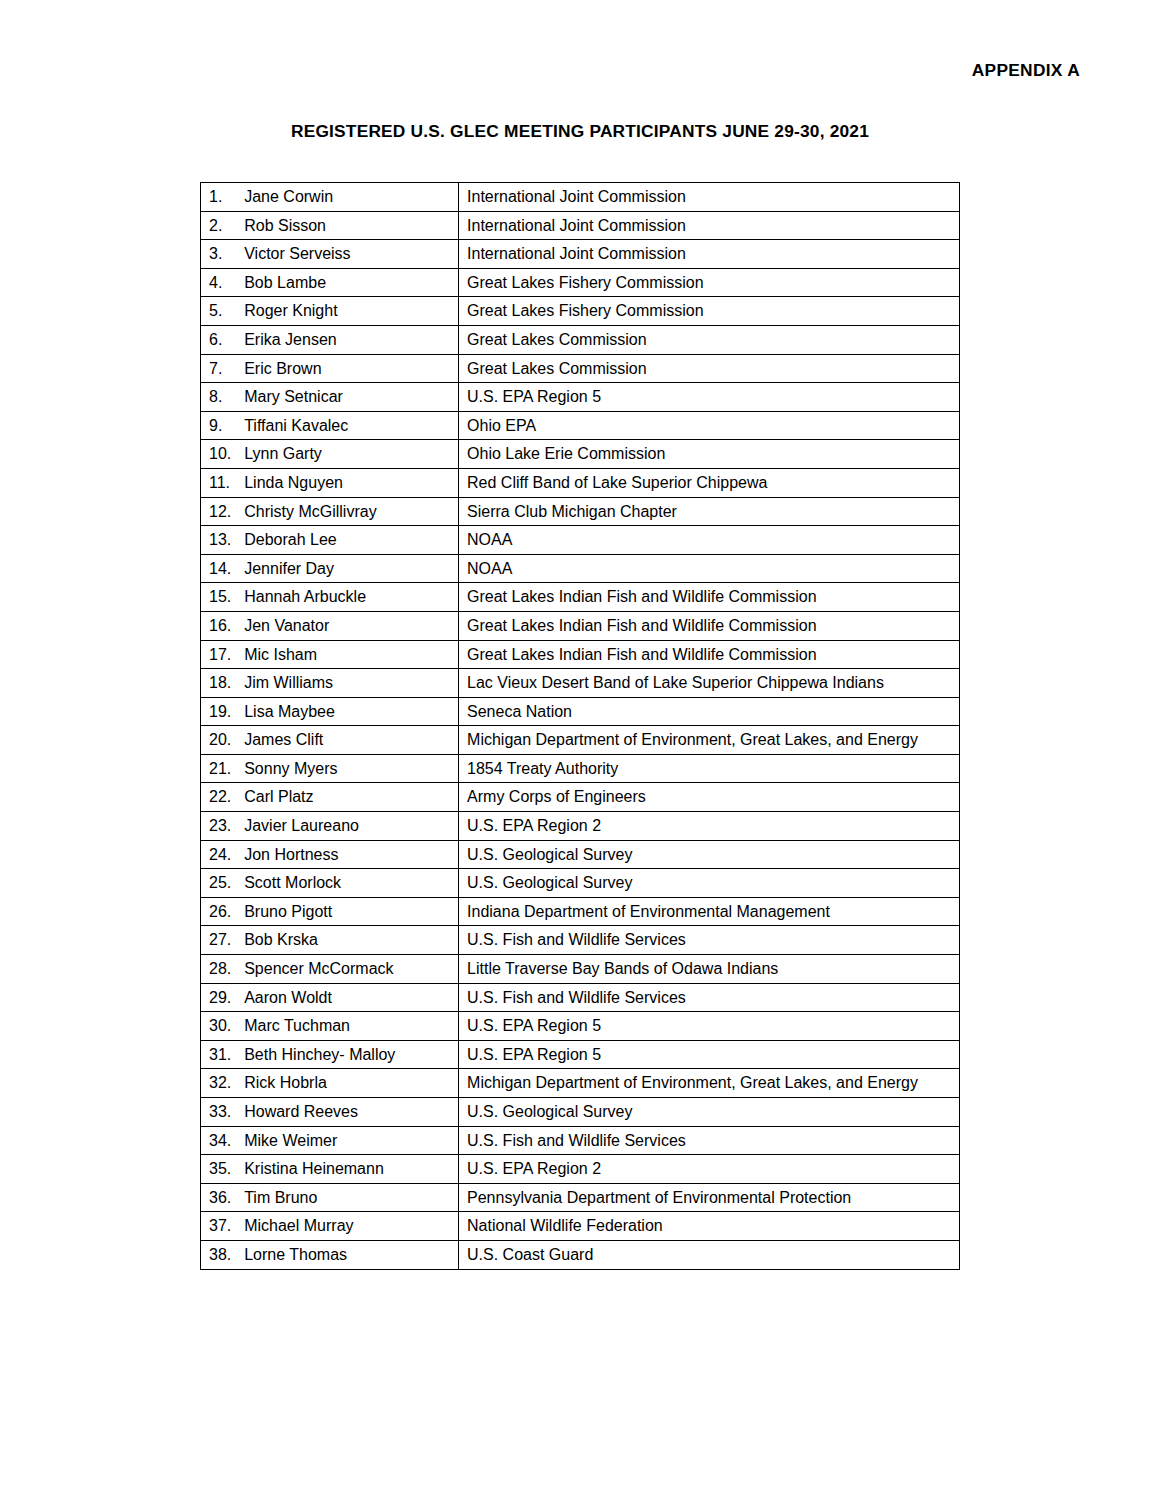APPENDIX A
REGISTERED U.S. GLEC MEETING PARTICIPANTS JUNE 29-30, 2021
| 1. Jane Corwin | International Joint Commission |
| 2. Rob Sisson | International Joint Commission |
| 3. Victor Serveiss | International Joint Commission |
| 4. Bob Lambe | Great Lakes Fishery Commission |
| 5. Roger Knight | Great Lakes Fishery Commission |
| 6. Erika Jensen | Great Lakes Commission |
| 7. Eric Brown | Great Lakes Commission |
| 8. Mary Setnicar | U.S. EPA Region 5 |
| 9. Tiffani Kavalec | Ohio EPA |
| 10. Lynn Garty | Ohio Lake Erie Commission |
| 11. Linda Nguyen | Red Cliff Band of Lake Superior Chippewa |
| 12. Christy McGillivray | Sierra Club Michigan Chapter |
| 13. Deborah Lee | NOAA |
| 14. Jennifer Day | NOAA |
| 15. Hannah Arbuckle | Great Lakes Indian Fish and Wildlife Commission |
| 16. Jen Vanator | Great Lakes Indian Fish and Wildlife Commission |
| 17. Mic Isham | Great Lakes Indian Fish and Wildlife Commission |
| 18. Jim Williams | Lac Vieux Desert Band of Lake Superior Chippewa Indians |
| 19. Lisa Maybee | Seneca Nation |
| 20. James Clift | Michigan Department of Environment, Great Lakes, and Energy |
| 21. Sonny Myers | 1854 Treaty Authority |
| 22. Carl Platz | Army Corps of Engineers |
| 23. Javier Laureano | U.S. EPA Region 2 |
| 24. Jon Hortness | U.S. Geological Survey |
| 25. Scott Morlock | U.S. Geological Survey |
| 26. Bruno Pigott | Indiana Department of Environmental Management |
| 27. Bob Krska | U.S. Fish and Wildlife Services |
| 28. Spencer McCormack | Little Traverse Bay Bands of Odawa Indians |
| 29. Aaron Woldt | U.S. Fish and Wildlife Services |
| 30. Marc Tuchman | U.S. EPA Region 5 |
| 31. Beth Hinchey- Malloy | U.S. EPA Region 5 |
| 32. Rick Hobrla | Michigan Department of Environment, Great Lakes, and Energy |
| 33. Howard Reeves | U.S. Geological Survey |
| 34. Mike Weimer | U.S. Fish and Wildlife Services |
| 35. Kristina Heinemann | U.S. EPA Region 2 |
| 36. Tim Bruno | Pennsylvania Department of Environmental Protection |
| 37. Michael Murray | National Wildlife Federation |
| 38. Lorne Thomas | U.S. Coast Guard |